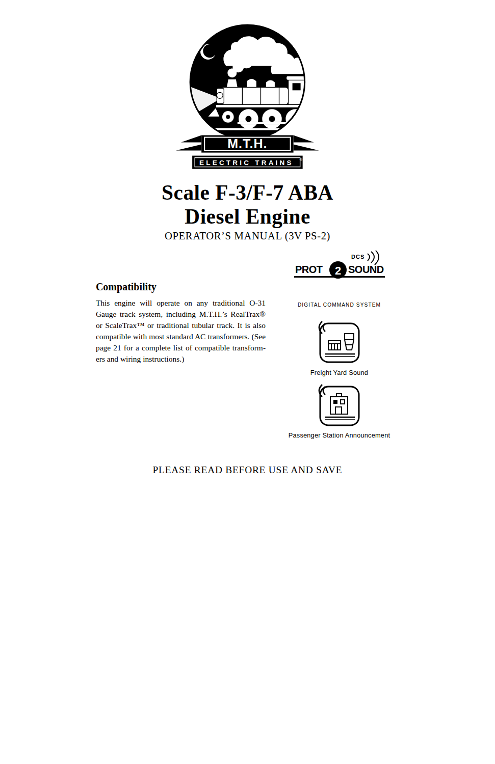M.T.H. ELECTRIC TRAINS ®
Scale F-3/F-7 ABADiesel Engine
OPERATOR’S MANUAL (3V PS-2)
Compatibility
This engine will operate on any traditional O-31 Gauge track system, including M.T.H.’s RealTrax® or ScaleTrax™ or traditional tubular track. It is also compatible with most standard AC transformers. (See page 21 for a complete list of compatible transformers and wiring instructions.)
DCS PROT 2 SOUND
DIGITAL COMMAND SYSTEM
Freight Yard Sound
Passenger Station Announcement
PLEASE READ BEFORE USE AND SAVE